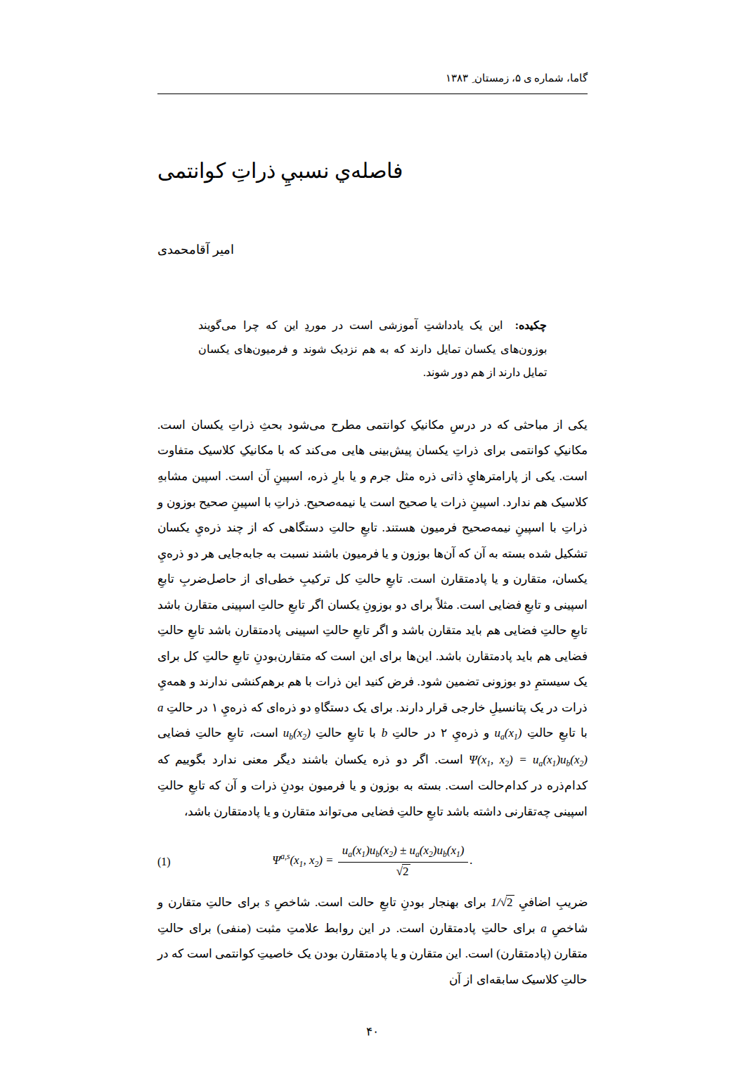گاما، شماره ی ۵، زمستان ِ ۱۳۸۳
فاصله‌ي نسبيِ ذراتِ کوانتمی
امیر آقامحمدی
چکیده: این یک یادداشتِ آموزشی است در موردِ این که چرا می‌گویند بوزون‌های یکسان تمایل دارند که به هم نزدیک شوند و فرمیون‌های یکسان تمایل دارند از هم دور شوند.
یکی از مباحثی که در درسِ مکانیکِ کوانتمی مطرح می‌شود بحثِ ذراتِ یکسان است. مکانیکِ کوانتمی برای ذراتِ یکسان پیش‌بینی هایی می‌کند که با مکانیکِ کلاسیک متفاوت است. یکی از پارامترهايِ ذاتی ذره مثل جرم و یا بارِ ذره، اسپینِ آن است. اسپین مشابهِ کلاسیک هم ندارد. اسپینِ ذرات یا صحیح است یا نیمه‌صحیح. ذراتِ با اسپینِ صحیح بوزون و ذراتِ با اسپینِ نیمه‌صحیح فرمیون هستند. تابعِ حالتِ دستگاهی که از چند ذره‌يِ یکسان تشکیل شده بسته به آن که آن‌ها بوزون و یا فرمیون باشند نسبت به جابه‌جایی هر دو ذره‌يِ یکسان، متقارن و یا پادمتقارن است. تابعِ حالتِ کل ترکیبِ خطی‌ای از حاصل‌ضربِ تابعِ اسپینی و تابعِ فضایی است. مثلاً برای دو بوزونِ یکسان اگر تابعِ حالتِ اسپینی متقارن باشد تابعِ حالتِ فضایی هم باید متقارن باشد و اگر تابعِ حالتِ اسپینی پادمتقارن باشد تابعِ حالتِ فضایی هم باید پادمتقارن باشد. این‌ها برای این است که متقارن‌بودنِ تابعِ حالتِ کل برای یک سیستمِ دو بوزونی تضمین شود. فرض کنید این ذرات با هم برهم‌کنشی ندارند و همه‌يِ ذرات در یک پتانسیلِ خارجی قرار دارند. برای یک دستگاهِ دو ذره‌ای که ذره‌يِ ۱ در حالتِ a با تابعِ حالتِ ua(x1) و ذره‌يِ ۲ در حالتِ b با تابعِ حالتِ ub(x2) است، تابعِ حالتِ فضایی Ψ(x1, x2) = ua(x1)ub(x2) است. اگر دو ذره یکسان باشند دیگر معنی ندارد بگوییم که کدام‌ذره در کدام‌حالت است. بسته به بوزون و یا فرمیون بودنِ ذرات و آن که تابعِ حالتِ اسپینی چه‌تقارنی داشته باشد تابعِ حالتِ فضایی می‌تواند متقارن و یا پادمتقارن باشد،
(1) Ψa,s(x1, x2) = ua(x1)ub(x2) ± ua(x2)ub(x1) √2 .
ضریبِ اضافيِ 1/√2 برای بهنجار بودنِ تابعِ حالت است. شاخصِ s برای حالتِ متقارن و شاخصِ a برای حالتِ پادمتقارن است. در این روابط علامتِ مثبت (منفی) برای حالتِ متقارن (پادمتقارن) است. این متقارن و یا پادمتقارن بودن یک خاصیتِ کوانتمی است که در حالتِ کلاسیک سابقه‌ای از آن
۴۰